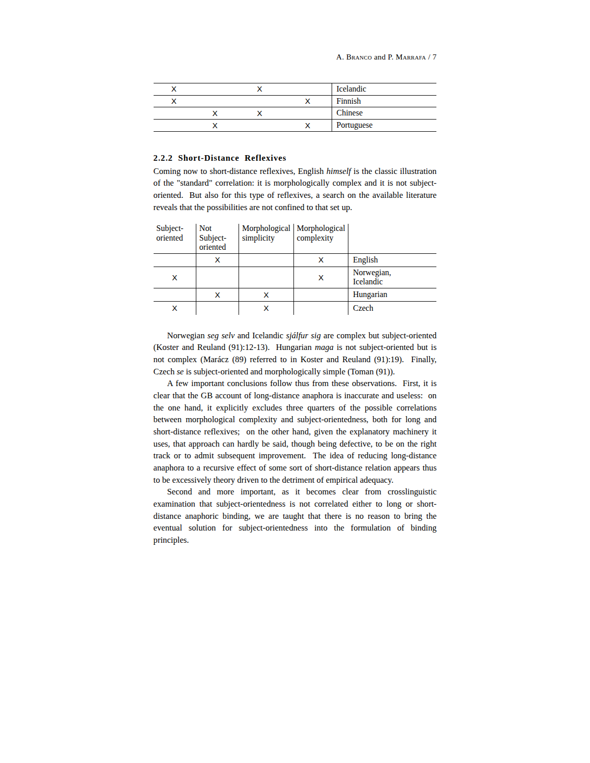A. Branco and P. Marrafa / 7
| X | | X | | Icelandic |
| X | | | X | Finnish |
| | X | X | | Chinese |
| | X | | X | Portuguese |
2.2.2 Short-Distance Reflexives
Coming now to short-distance reflexives, English himself is the classic illustration of the "standard" correlation: it is morphologically complex and it is not subject-oriented. But also for this type of reflexives, a search on the available literature reveals that the possibilities are not confined to that set up.
| Subject- oriented | Not Subject- oriented | Morphological simplicity | Morphological complexity | |
| --- | --- | --- | --- | --- |
| | X | | X | English |
| X | | | X | Norwegian, Icelandic |
| | X | X | | Hungarian |
| X | | X | | Czech |
Norwegian seg selv and Icelandic sjálfur sig are complex but subject-oriented (Koster and Reuland (91):12-13). Hungarian maga is not subject-oriented but is not complex (Marácz (89) referred to in Koster and Reuland (91):19). Finally, Czech se is subject-oriented and morphologically simple (Toman (91)).
A few important conclusions follow thus from these observations. First, it is clear that the GB account of long-distance anaphora is inaccurate and useless: on the one hand, it explicitly excludes three quarters of the possible correlations between morphological complexity and subject-orientedness, both for long and short-distance reflexives; on the other hand, given the explanatory machinery it uses, that approach can hardly be said, though being defective, to be on the right track or to admit subsequent improvement. The idea of reducing long-distance anaphora to a recursive effect of some sort of short-distance relation appears thus to be excessively theory driven to the detriment of empirical adequacy.
Second and more important, as it becomes clear from crosslinguistic examination that subject-orientedness is not correlated either to long or short-distance anaphoric binding, we are taught that there is no reason to bring the eventual solution for subject-orientedness into the formulation of binding principles.